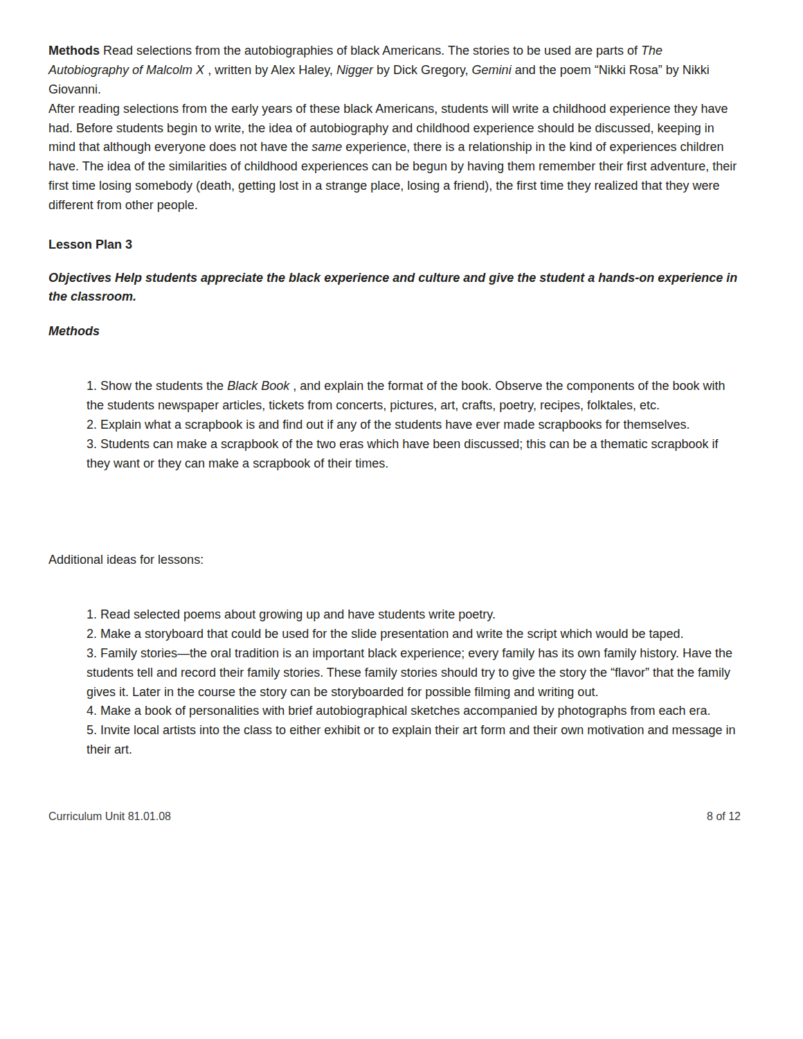Methods Read selections from the autobiographies of black Americans. The stories to be used are parts of The Autobiography of Malcolm X , written by Alex Haley, Nigger by Dick Gregory, Gemini and the poem “Nikki Rosa” by Nikki Giovanni.
After reading selections from the early years of these black Americans, students will write a childhood experience they have had. Before students begin to write, the idea of autobiography and childhood experience should be discussed, keeping in mind that although everyone does not have the same experience, there is a relationship in the kind of experiences children have. The idea of the similarities of childhood experiences can be begun by having them remember their first adventure, their first time losing somebody (death, getting lost in a strange place, losing a friend), the first time they realized that they were different from other people.
Lesson Plan 3
Objectives Help students appreciate the black experience and culture and give the student a hands-on experience in the classroom.
Methods
1. Show the students the Black Book , and explain the format of the book. Observe the components of the book with the students newspaper articles, tickets from concerts, pictures, art, crafts, poetry, recipes, folktales, etc.
2. Explain what a scrapbook is and find out if any of the students have ever made scrapbooks for themselves.
3. Students can make a scrapbook of the two eras which have been discussed; this can be a thematic scrapbook if they want or they can make a scrapbook of their times.
Additional ideas for lessons:
1. Read selected poems about growing up and have students write poetry.
2. Make a storyboard that could be used for the slide presentation and write the script which would be taped.
3. Family stories—the oral tradition is an important black experience; every family has its own family history. Have the students tell and record their family stories. These family stories should try to give the story the “flavor” that the family gives it. Later in the course the story can be storyboarded for possible filming and writing out.
4. Make a book of personalities with brief autobiographical sketches accompanied by photographs from each era.
5. Invite local artists into the class to either exhibit or to explain their art form and their own motivation and message in their art.
Curriculum Unit 81.01.08 8 of 12